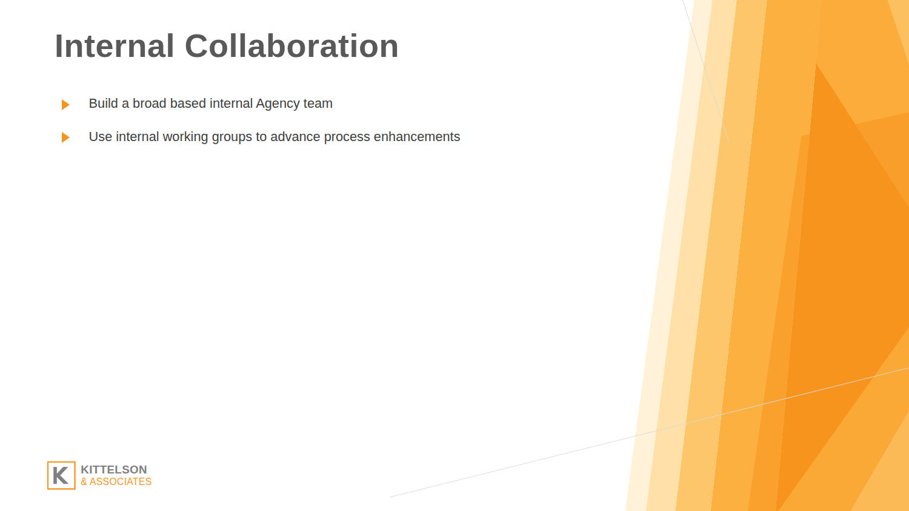Internal Collaboration
Build a broad based internal Agency team
Use internal working groups to advance process enhancements
KITTELSON & ASSOCIATES